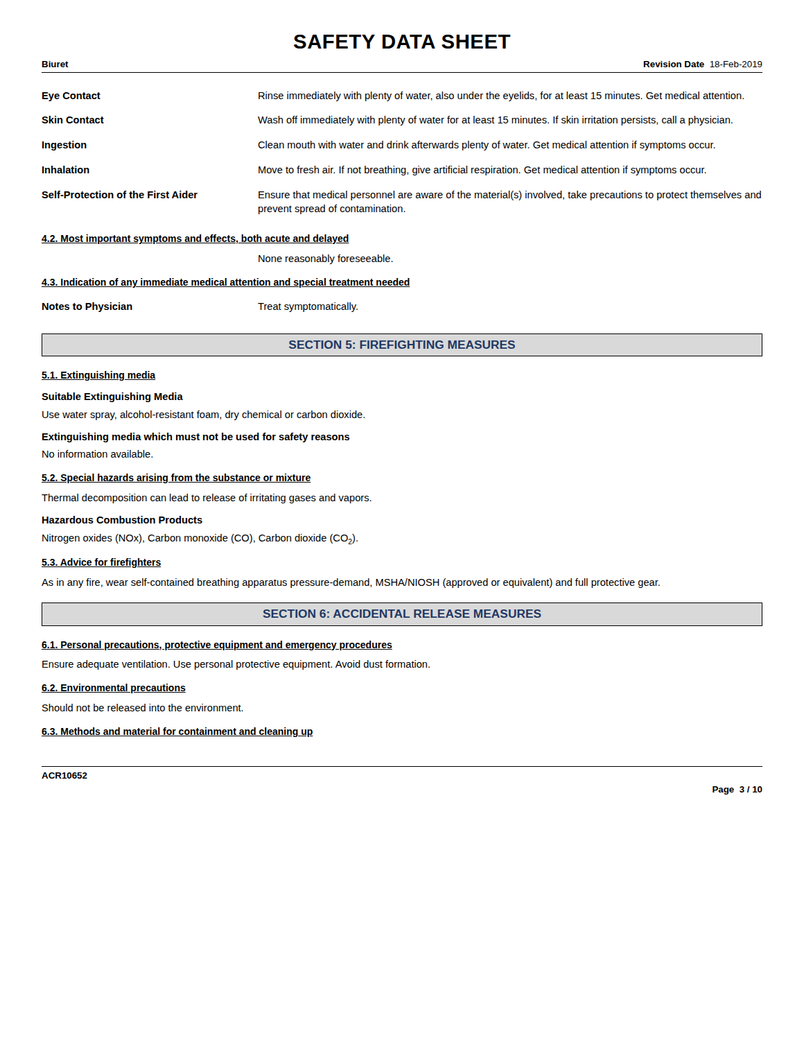SAFETY DATA SHEET
Biuret
Revision Date 18-Feb-2019
| Eye Contact | Rinse immediately with plenty of water, also under the eyelids, for at least 15 minutes. Get medical attention. |
| Skin Contact | Wash off immediately with plenty of water for at least 15 minutes. If skin irritation persists, call a physician. |
| Ingestion | Clean mouth with water and drink afterwards plenty of water. Get medical attention if symptoms occur. |
| Inhalation | Move to fresh air. If not breathing, give artificial respiration. Get medical attention if symptoms occur. |
| Self-Protection of the First Aider | Ensure that medical personnel are aware of the material(s) involved, take precautions to protect themselves and prevent spread of contamination. |
4.2. Most important symptoms and effects, both acute and delayed
None reasonably foreseeable.
4.3. Indication of any immediate medical attention and special treatment needed
| Notes to Physician | Treat symptomatically. |
SECTION 5: FIREFIGHTING MEASURES
5.1. Extinguishing media
Suitable Extinguishing Media
Use water spray, alcohol-resistant foam, dry chemical or carbon dioxide.
Extinguishing media which must not be used for safety reasons
No information available.
5.2. Special hazards arising from the substance or mixture
Thermal decomposition can lead to release of irritating gases and vapors.
Hazardous Combustion Products
Nitrogen oxides (NOx), Carbon monoxide (CO), Carbon dioxide (CO2).
5.3. Advice for firefighters
As in any fire, wear self-contained breathing apparatus pressure-demand, MSHA/NIOSH (approved or equivalent) and full protective gear.
SECTION 6: ACCIDENTAL RELEASE MEASURES
6.1. Personal precautions, protective equipment and emergency procedures
Ensure adequate ventilation. Use personal protective equipment. Avoid dust formation.
6.2. Environmental precautions
Should not be released into the environment.
6.3. Methods and material for containment and cleaning up
ACR10652
Page 3 / 10